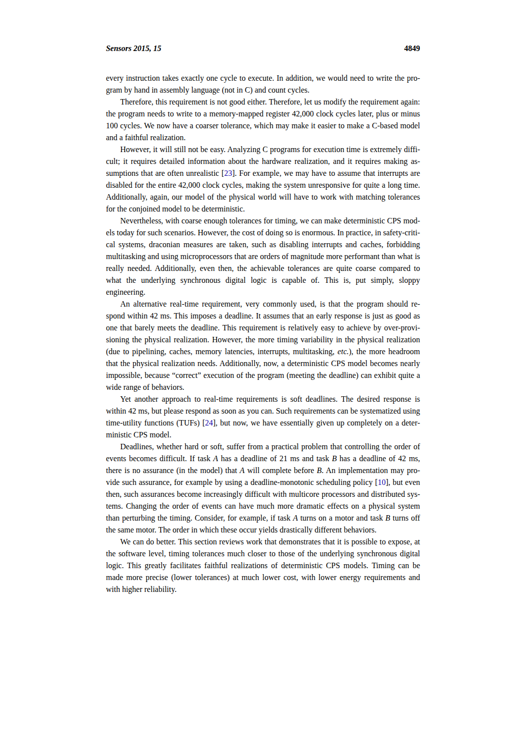Sensors 2015, 15 4849
every instruction takes exactly one cycle to execute. In addition, we would need to write the program by hand in assembly language (not in C) and count cycles.
Therefore, this requirement is not good either. Therefore, let us modify the requirement again: the program needs to write to a memory-mapped register 42,000 clock cycles later, plus or minus 100 cycles. We now have a coarser tolerance, which may make it easier to make a C-based model and a faithful realization.
However, it will still not be easy. Analyzing C programs for execution time is extremely difficult; it requires detailed information about the hardware realization, and it requires making assumptions that are often unrealistic [23]. For example, we may have to assume that interrupts are disabled for the entire 42,000 clock cycles, making the system unresponsive for quite a long time. Additionally, again, our model of the physical world will have to work with matching tolerances for the conjoined model to be deterministic.
Nevertheless, with coarse enough tolerances for timing, we can make deterministic CPS models today for such scenarios. However, the cost of doing so is enormous. In practice, in safety-critical systems, draconian measures are taken, such as disabling interrupts and caches, forbidding multitasking and using microprocessors that are orders of magnitude more performant than what is really needed. Additionally, even then, the achievable tolerances are quite coarse compared to what the underlying synchronous digital logic is capable of. This is, put simply, sloppy engineering.
An alternative real-time requirement, very commonly used, is that the program should respond within 42 ms. This imposes a deadline. It assumes that an early response is just as good as one that barely meets the deadline. This requirement is relatively easy to achieve by over-provisioning the physical realization. However, the more timing variability in the physical realization (due to pipelining, caches, memory latencies, interrupts, multitasking, etc.), the more headroom that the physical realization needs. Additionally, now, a deterministic CPS model becomes nearly impossible, because “correct” execution of the program (meeting the deadline) can exhibit quite a wide range of behaviors.
Yet another approach to real-time requirements is soft deadlines. The desired response is within 42 ms, but please respond as soon as you can. Such requirements can be systematized using time-utility functions (TUFs) [24], but now, we have essentially given up completely on a deterministic CPS model.
Deadlines, whether hard or soft, suffer from a practical problem that controlling the order of events becomes difficult. If task A has a deadline of 21 ms and task B has a deadline of 42 ms, there is no assurance (in the model) that A will complete before B. An implementation may provide such assurance, for example by using a deadline-monotonic scheduling policy [10], but even then, such assurances become increasingly difficult with multicore processors and distributed systems. Changing the order of events can have much more dramatic effects on a physical system than perturbing the timing. Consider, for example, if task A turns on a motor and task B turns off the same motor. The order in which these occur yields drastically different behaviors.
We can do better. This section reviews work that demonstrates that it is possible to expose, at the software level, timing tolerances much closer to those of the underlying synchronous digital logic. This greatly facilitates faithful realizations of deterministic CPS models. Timing can be made more precise (lower tolerances) at much lower cost, with lower energy requirements and with higher reliability.